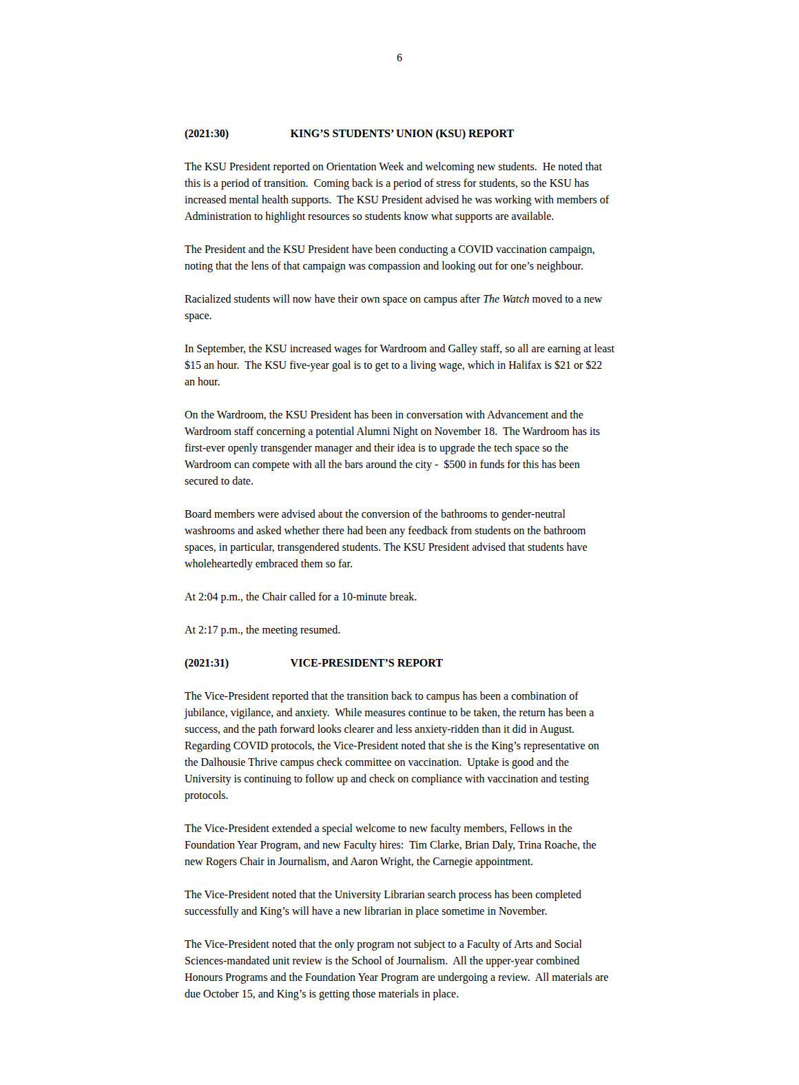6
(2021:30) KING’S STUDENTS’ UNION (KSU) REPORT
The KSU President reported on Orientation Week and welcoming new students. He noted that this is a period of transition. Coming back is a period of stress for students, so the KSU has increased mental health supports. The KSU President advised he was working with members of Administration to highlight resources so students know what supports are available.
The President and the KSU President have been conducting a COVID vaccination campaign, noting that the lens of that campaign was compassion and looking out for one’s neighbour.
Racialized students will now have their own space on campus after The Watch moved to a new space.
In September, the KSU increased wages for Wardroom and Galley staff, so all are earning at least $15 an hour. The KSU five-year goal is to get to a living wage, which in Halifax is $21 or $22 an hour.
On the Wardroom, the KSU President has been in conversation with Advancement and the Wardroom staff concerning a potential Alumni Night on November 18. The Wardroom has its first-ever openly transgender manager and their idea is to upgrade the tech space so the Wardroom can compete with all the bars around the city - $500 in funds for this has been secured to date.
Board members were advised about the conversion of the bathrooms to gender-neutral washrooms and asked whether there had been any feedback from students on the bathroom spaces, in particular, transgendered students. The KSU President advised that students have wholeheartedly embraced them so far.
At 2:04 p.m., the Chair called for a 10-minute break.
At 2:17 p.m., the meeting resumed.
(2021:31) VICE-PRESIDENT’S REPORT
The Vice-President reported that the transition back to campus has been a combination of jubilance, vigilance, and anxiety. While measures continue to be taken, the return has been a success, and the path forward looks clearer and less anxiety-ridden than it did in August. Regarding COVID protocols, the Vice-President noted that she is the King’s representative on the Dalhousie Thrive campus check committee on vaccination. Uptake is good and the University is continuing to follow up and check on compliance with vaccination and testing protocols.
The Vice-President extended a special welcome to new faculty members, Fellows in the Foundation Year Program, and new Faculty hires: Tim Clarke, Brian Daly, Trina Roache, the new Rogers Chair in Journalism, and Aaron Wright, the Carnegie appointment.
The Vice-President noted that the University Librarian search process has been completed successfully and King’s will have a new librarian in place sometime in November.
The Vice-President noted that the only program not subject to a Faculty of Arts and Social Sciences-mandated unit review is the School of Journalism. All the upper-year combined Honours Programs and the Foundation Year Program are undergoing a review. All materials are due October 15, and King’s is getting those materials in place.